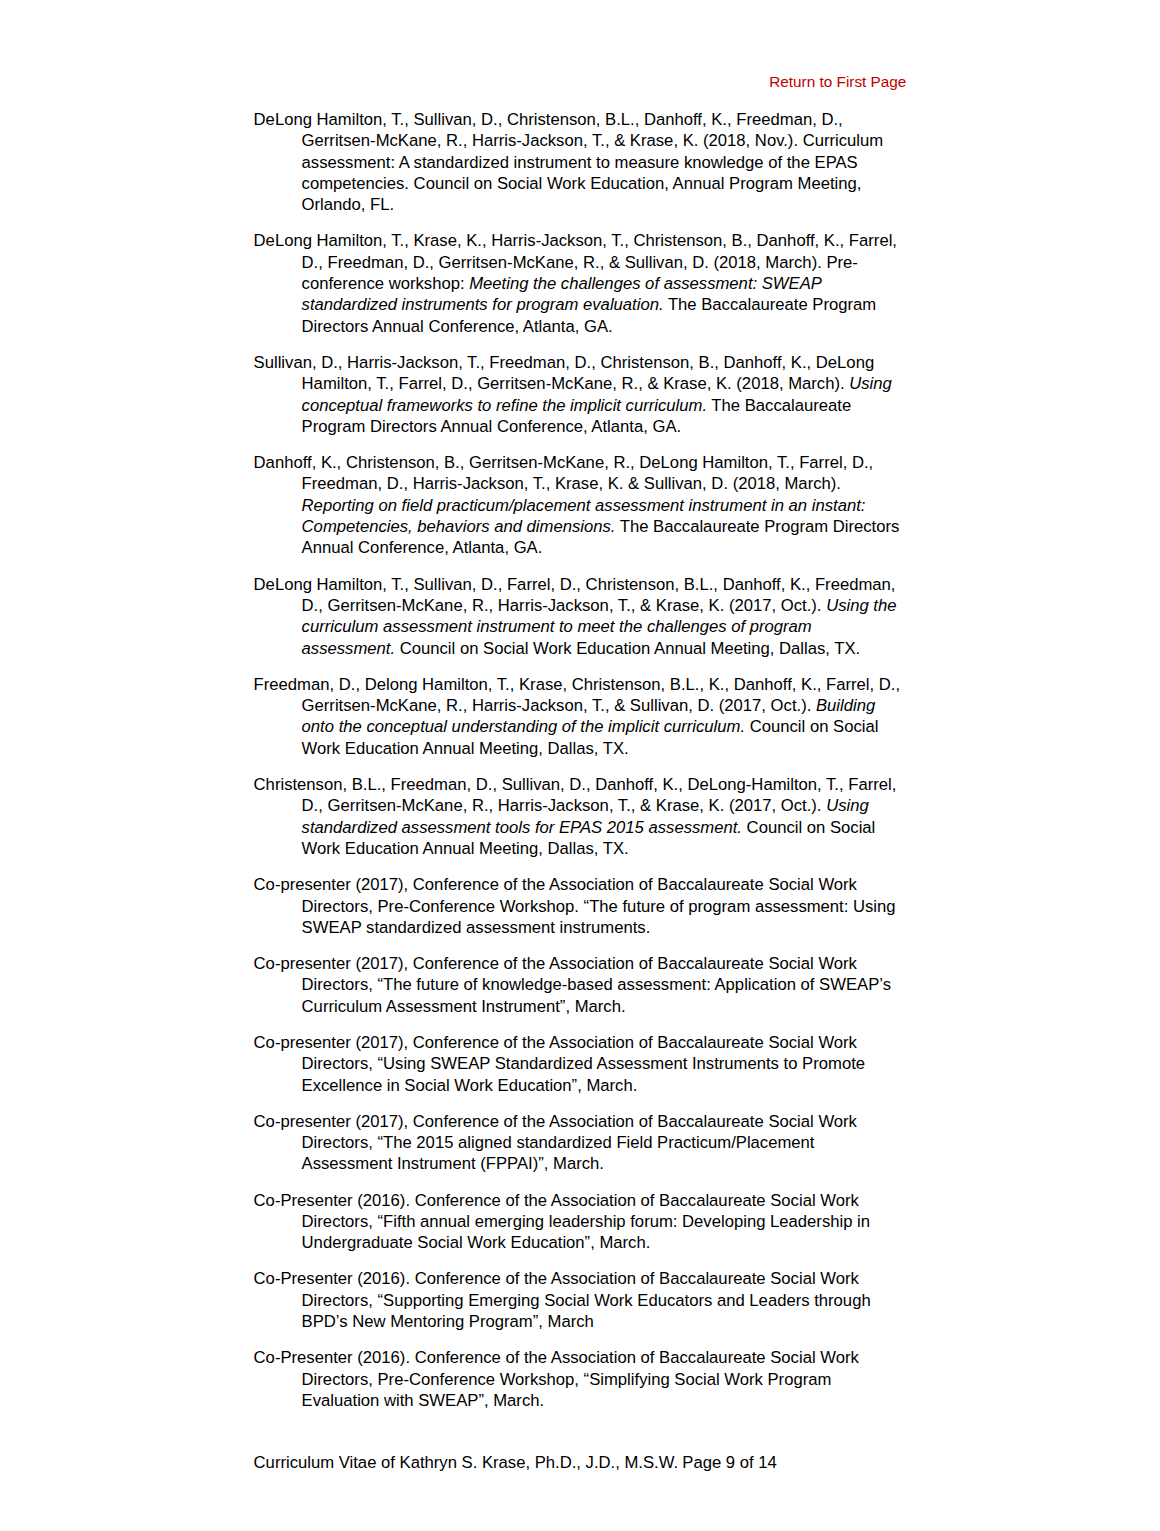Return to First Page
DeLong Hamilton, T., Sullivan, D., Christenson, B.L., Danhoff, K., Freedman, D., Gerritsen-McKane, R., Harris-Jackson, T., & Krase, K. (2018, Nov.). Curriculum assessment: A standardized instrument to measure knowledge of the EPAS competencies. Council on Social Work Education, Annual Program Meeting, Orlando, FL.
DeLong Hamilton, T., Krase, K., Harris-Jackson, T., Christenson, B., Danhoff, K., Farrel, D., Freedman, D., Gerritsen-McKane, R., & Sullivan, D. (2018, March). Pre-conference workshop: Meeting the challenges of assessment: SWEAP standardized instruments for program evaluation. The Baccalaureate Program Directors Annual Conference, Atlanta, GA.
Sullivan, D., Harris-Jackson, T., Freedman, D., Christenson, B., Danhoff, K., DeLong Hamilton, T., Farrel, D., Gerritsen-McKane, R., & Krase, K. (2018, March). Using conceptual frameworks to refine the implicit curriculum. The Baccalaureate Program Directors Annual Conference, Atlanta, GA.
Danhoff, K., Christenson, B., Gerritsen-McKane, R., DeLong Hamilton, T., Farrel, D., Freedman, D., Harris-Jackson, T., Krase, K. & Sullivan, D. (2018, March). Reporting on field practicum/placement assessment instrument in an instant: Competencies, behaviors and dimensions. The Baccalaureate Program Directors Annual Conference, Atlanta, GA.
DeLong Hamilton, T., Sullivan, D., Farrel, D., Christenson, B.L., Danhoff, K., Freedman, D., Gerritsen-McKane, R., Harris-Jackson, T., & Krase, K. (2017, Oct.). Using the curriculum assessment instrument to meet the challenges of program assessment. Council on Social Work Education Annual Meeting, Dallas, TX.
Freedman, D., Delong Hamilton, T., Krase, Christenson, B.L., K., Danhoff, K., Farrel, D., Gerritsen-McKane, R., Harris-Jackson, T., & Sullivan, D. (2017, Oct.). Building onto the conceptual understanding of the implicit curriculum. Council on Social Work Education Annual Meeting, Dallas, TX.
Christenson, B.L., Freedman, D., Sullivan, D., Danhoff, K., DeLong-Hamilton, T., Farrel, D., Gerritsen-McKane, R., Harris-Jackson, T., & Krase, K. (2017, Oct.). Using standardized assessment tools for EPAS 2015 assessment. Council on Social Work Education Annual Meeting, Dallas, TX.
Co-presenter (2017), Conference of the Association of Baccalaureate Social Work Directors, Pre-Conference Workshop. “The future of program assessment: Using SWEAP standardized assessment instruments.
Co-presenter (2017), Conference of the Association of Baccalaureate Social Work Directors, “The future of knowledge-based assessment: Application of SWEAP’s Curriculum Assessment Instrument”, March.
Co-presenter (2017), Conference of the Association of Baccalaureate Social Work Directors, “Using SWEAP Standardized Assessment Instruments to Promote Excellence in Social Work Education”, March.
Co-presenter (2017), Conference of the Association of Baccalaureate Social Work Directors, “The 2015 aligned standardized Field Practicum/Placement Assessment Instrument (FPPAI)”, March.
Co-Presenter (2016). Conference of the Association of Baccalaureate Social Work Directors, “Fifth annual emerging leadership forum: Developing Leadership in Undergraduate Social Work Education”, March.
Co-Presenter (2016). Conference of the Association of Baccalaureate Social Work Directors, “Supporting Emerging Social Work Educators and Leaders through BPD’s New Mentoring Program”, March
Co-Presenter (2016). Conference of the Association of Baccalaureate Social Work Directors, Pre-Conference Workshop, “Simplifying Social Work Program Evaluation with SWEAP”, March.
Curriculum Vitae of Kathryn S. Krase, Ph.D., J.D., M.S.W. Page 9 of 14